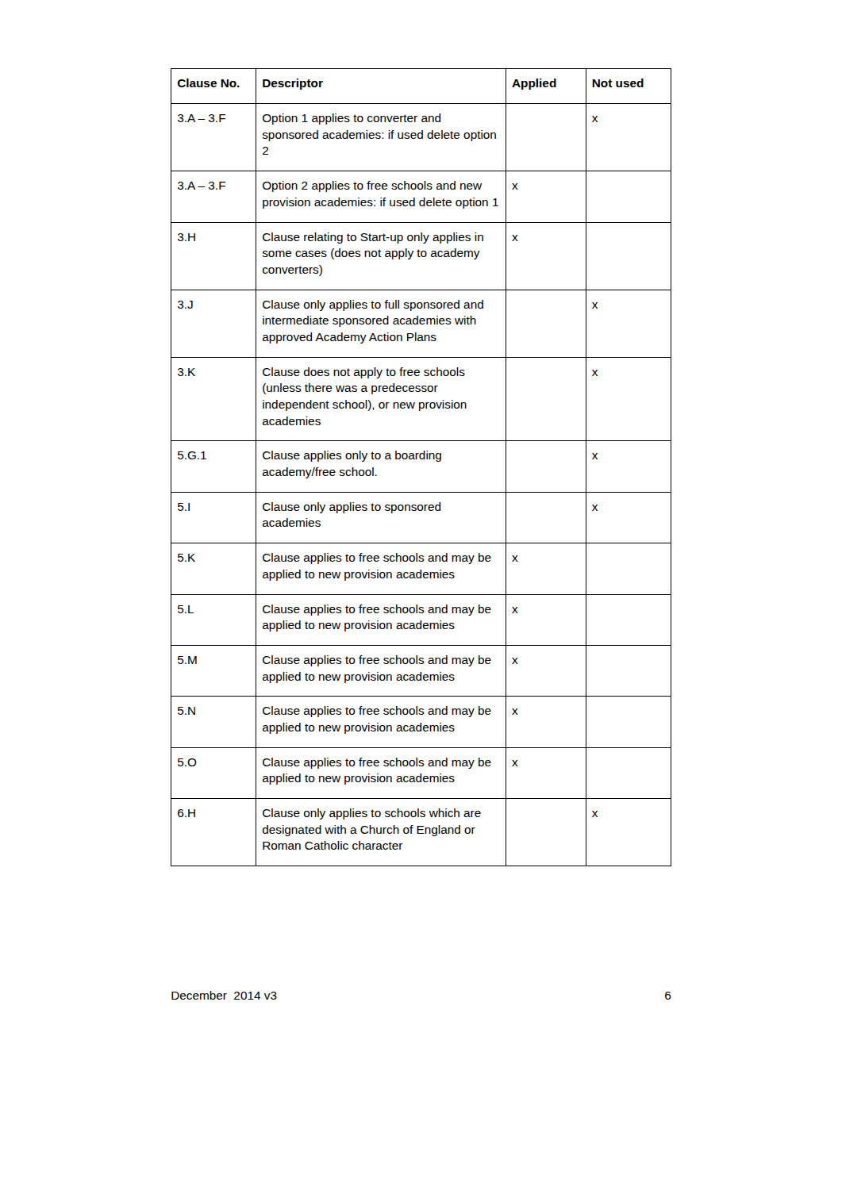| Clause No. | Descriptor | Applied | Not used |
| --- | --- | --- | --- |
| 3.A – 3.F | Option 1 applies to converter and sponsored academies: if used delete option 2 | | x |
| 3.A – 3.F | Option 2 applies to free schools and new provision academies: if used delete option 1 | x | |
| 3.H | Clause relating to Start-up only applies in some cases (does not apply to academy converters) | x | |
| 3.J | Clause only applies to full sponsored and intermediate sponsored academies with approved Academy Action Plans | | x |
| 3.K | Clause does not apply to free schools (unless there was a predecessor independent school), or new provision academies | | x |
| 5.G.1 | Clause applies only to a boarding academy/free school. | | x |
| 5.I | Clause only applies to sponsored academies | | x |
| 5.K | Clause applies to free schools and may be applied to new provision academies | x | |
| 5.L | Clause applies to free schools and may be applied to new provision academies | x | |
| 5.M | Clause applies to free schools and may be applied to new provision academies | x | |
| 5.N | Clause applies to free schools and may be applied to new provision academies | x | |
| 5.O | Clause applies to free schools and may be applied to new provision academies | x | |
| 6.H | Clause only applies to schools which are designated with a Church of England or Roman Catholic character | | x |
December 2014 v3
6